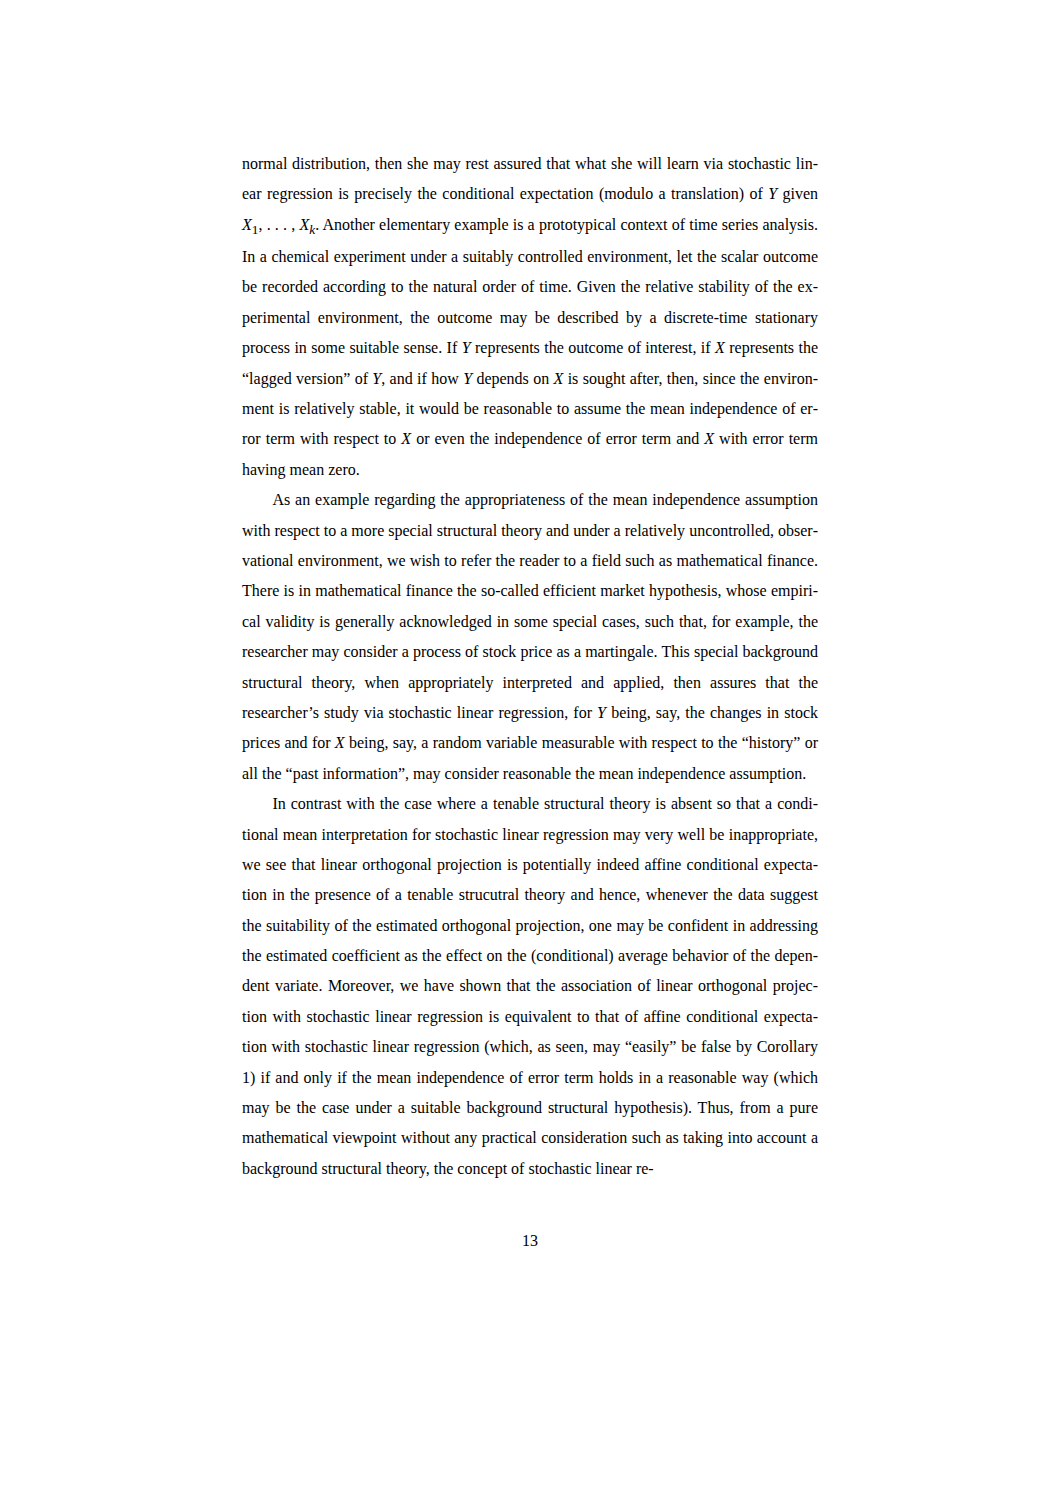normal distribution, then she may rest assured that what she will learn via stochastic linear regression is precisely the conditional expectation (modulo a translation) of Y given X1, . . . , Xk. Another elementary example is a prototypical context of time series analysis. In a chemical experiment under a suitably controlled environment, let the scalar outcome be recorded according to the natural order of time. Given the relative stability of the experimental environment, the outcome may be described by a discrete-time stationary process in some suitable sense. If Y represents the outcome of interest, if X represents the “lagged version” of Y, and if how Y depends on X is sought after, then, since the environment is relatively stable, it would be reasonable to assume the mean independence of error term with respect to X or even the independence of error term and X with error term having mean zero.
As an example regarding the appropriateness of the mean independence assumption with respect to a more special structural theory and under a relatively uncontrolled, observational environment, we wish to refer the reader to a field such as mathematical finance. There is in mathematical finance the so-called efficient market hypothesis, whose empirical validity is generally acknowledged in some special cases, such that, for example, the researcher may consider a process of stock price as a martingale. This special background structural theory, when appropriately interpreted and applied, then assures that the researcher’s study via stochastic linear regression, for Y being, say, the changes in stock prices and for X being, say, a random variable measurable with respect to the “history” or all the “past information”, may consider reasonable the mean independence assumption.
In contrast with the case where a tenable structural theory is absent so that a conditional mean interpretation for stochastic linear regression may very well be inappropriate, we see that linear orthogonal projection is potentially indeed affine conditional expectation in the presence of a tenable strucutral theory and hence, whenever the data suggest the suitability of the estimated orthogonal projection, one may be confident in addressing the estimated coefficient as the effect on the (conditional) average behavior of the dependent variate. Moreover, we have shown that the association of linear orthogonal projection with stochastic linear regression is equivalent to that of affine conditional expectation with stochastic linear regression (which, as seen, may “easily” be false by Corollary 1) if and only if the mean independence of error term holds in a reasonable way (which may be the case under a suitable background structural hypothesis). Thus, from a pure mathematical viewpoint without any practical consideration such as taking into account a background structural theory, the concept of stochastic linear re-
13